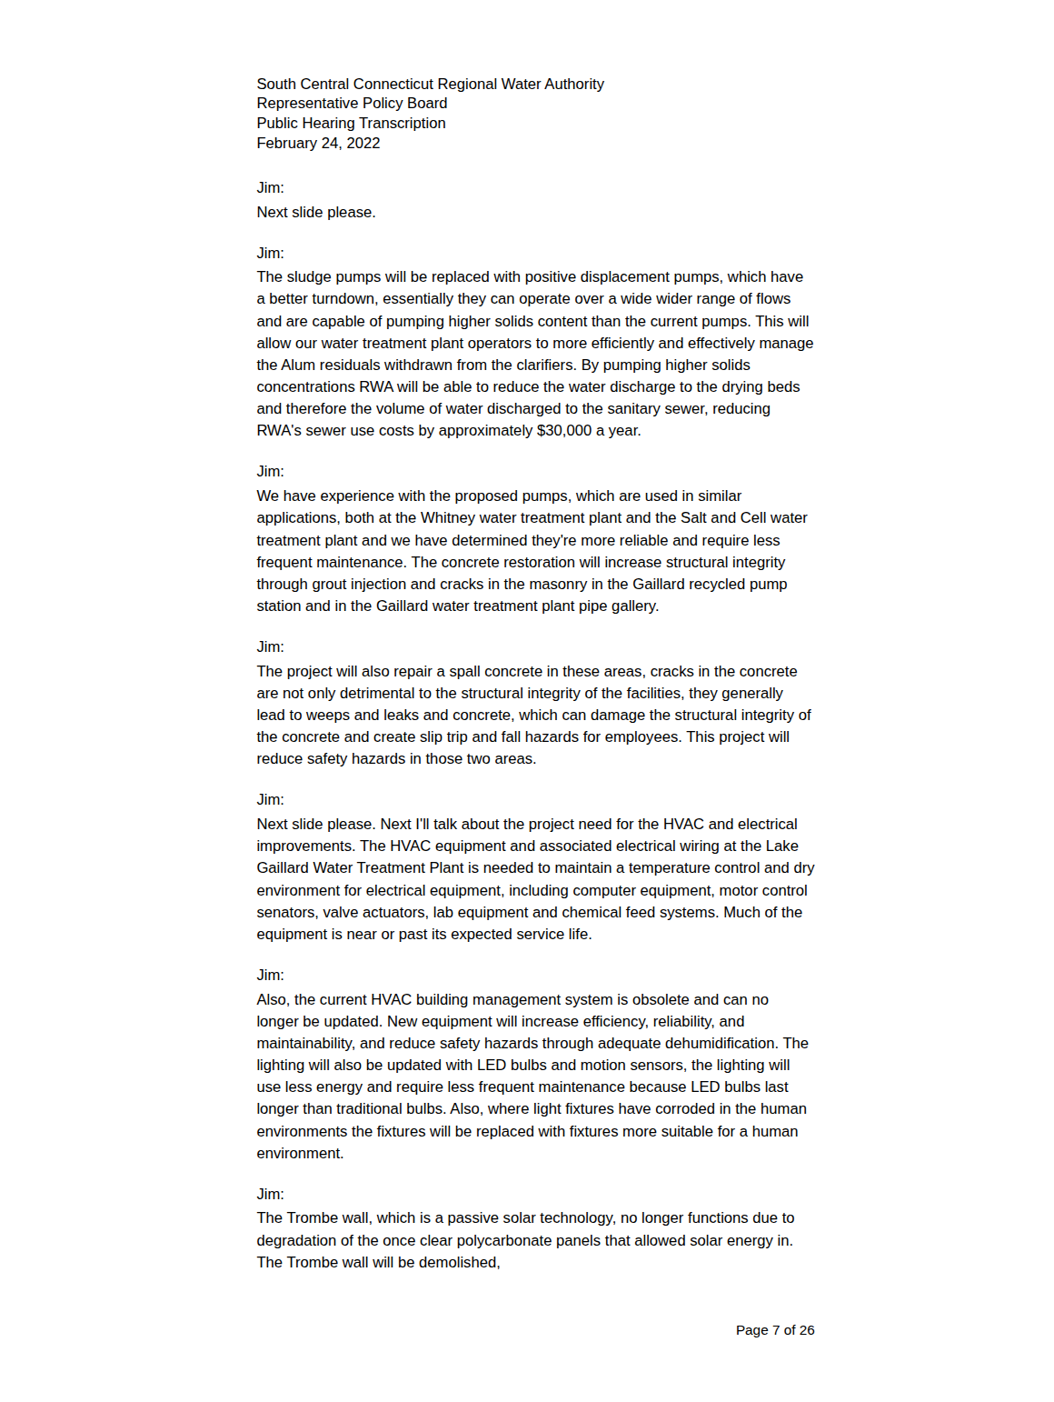South Central Connecticut Regional Water Authority
Representative Policy Board
Public Hearing Transcription
February 24, 2022
Jim:
Next slide please.
Jim:
The sludge pumps will be replaced with positive displacement pumps, which have a better turndown, essentially they can operate over a wide wider range of flows and are capable of pumping higher solids content than the current pumps. This will allow our water treatment plant operators to more efficiently and effectively manage the Alum residuals withdrawn from the clarifiers. By pumping higher solids concentrations RWA will be able to reduce the water discharge to the drying beds and therefore the volume of water discharged to the sanitary sewer, reducing RWA's sewer use costs by approximately $30,000 a year.
Jim:
We have experience with the proposed pumps, which are used in similar applications, both at the Whitney water treatment plant and the Salt and Cell water treatment plant and we have determined they're more reliable and require less frequent maintenance. The concrete restoration will increase structural integrity through grout injection and cracks in the masonry in the Gaillard recycled pump station and in the Gaillard water treatment plant pipe gallery.
Jim:
The project will also repair a spall concrete in these areas, cracks in the concrete are not only detrimental to the structural integrity of the facilities, they generally lead to weeps and leaks and concrete, which can damage the structural integrity of the concrete and create slip trip and fall hazards for employees. This project will reduce safety hazards in those two areas.
Jim:
Next slide please. Next I'll talk about the project need for the HVAC and electrical improvements. The HVAC equipment and associated electrical wiring at the Lake Gaillard Water Treatment Plant is needed to maintain a temperature control and dry environment for electrical equipment, including computer equipment, motor control senators, valve actuators, lab equipment and chemical feed systems. Much of the equipment is near or past its expected service life.
Jim:
Also, the current HVAC building management system is obsolete and can no longer be updated. New equipment will increase efficiency, reliability, and maintainability, and reduce safety hazards through adequate dehumidification. The lighting will also be updated with LED bulbs and motion sensors, the lighting will use less energy and require less frequent maintenance because LED bulbs last longer than traditional bulbs. Also, where light fixtures have corroded in the human environments the fixtures will be replaced with fixtures more suitable for a human environment.
Jim:
The Trombe wall, which is a passive solar technology, no longer functions due to degradation of the once clear polycarbonate panels that allowed solar energy in. The Trombe wall will be demolished,
Page 7 of 26